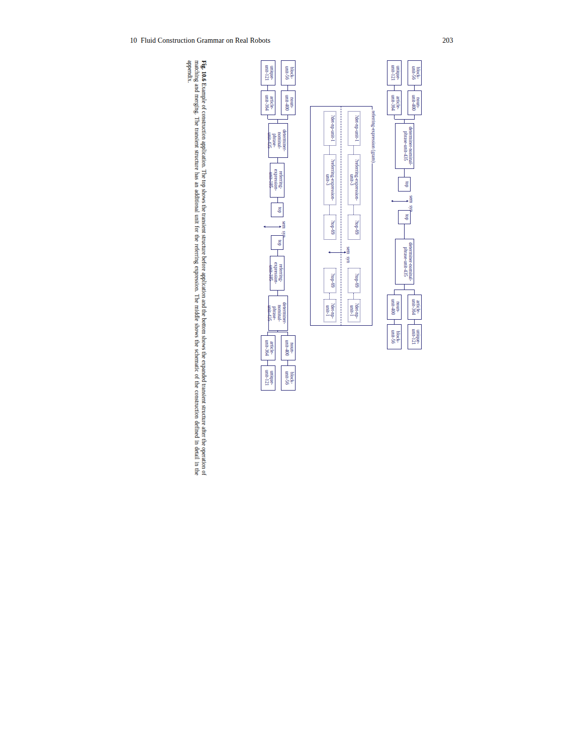10 Fluid Construction Grammar on Real Robots 203
============================================================ TOP PANEL: transient structure before application ============================================================
block-
unit-56
unique-
unit-121
noun-
unit-400
article-
unit-364
determiner-nominal-
phrase-unit-435
top
sem syn
top
determiner-nominal-
phrase-unit-435
article-
unit-364
noun-
unit-400
unique-
unit-121
block-
unit-56
============================================================ MIDDLE PANEL: the construction (schematic) ============================================================
referring-expression (gram)
?det-np-unit-1
?det-np-unit-1
?referring-expression-unit-3
?referring-expression-unit-3
?top-69
?top-69
sem syn
?top-69
?top-69
?det-np-unit-1
?det-np-unit-1
============================================================ BOTTOM PANEL: expanded transient structure after application ============================================================
block-
unit-56
unique-
unit-121
noun-
unit-400
article-
unit-364
determiner-
nominal-
phrase-
unit-435
referring-
expression-
unit-185
top
sem syn
top
referring-
expression-
unit-185
determiner-
nominal-
phrase-
unit-435
noun-
unit-400
article-
unit-364
block-
unit-56
unique-
unit-121
Fig. 10.6 Example of construction application. The top shows the transient structure before application and the bottom shows the expanded transient structure after the operation of matching and merging. The transient structure has an additional unit for the referring expression. The middle shows the schematic of the construction defined in detail in the appendix.